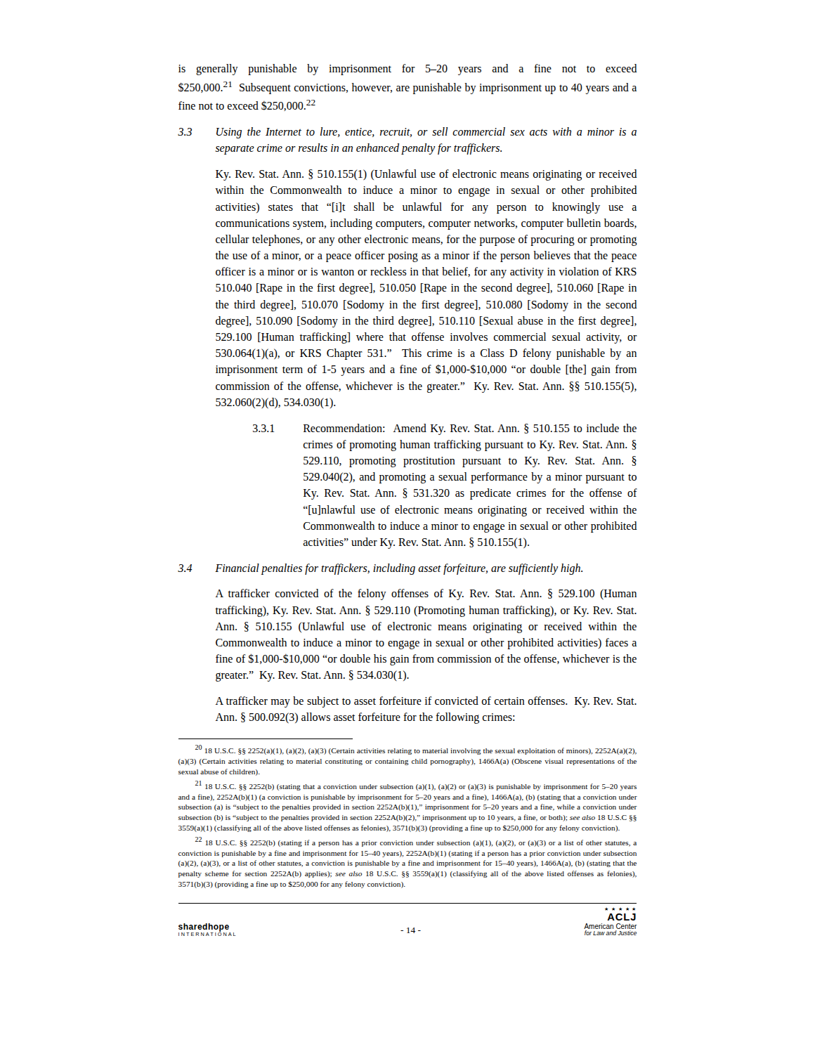is generally punishable by imprisonment for 5–20 years and a fine not to exceed $250,000.21 Subsequent convictions, however, are punishable by imprisonment up to 40 years and a fine not to exceed $250,000.22
3.3
Using the Internet to lure, entice, recruit, or sell commercial sex acts with a minor is a separate crime or results in an enhanced penalty for traffickers.
Ky. Rev. Stat. Ann. § 510.155(1) (Unlawful use of electronic means originating or received within the Commonwealth to induce a minor to engage in sexual or other prohibited activities) states that “[i]t shall be unlawful for any person to knowingly use a communications system, including computers, computer networks, computer bulletin boards, cellular telephones, or any other electronic means, for the purpose of procuring or promoting the use of a minor, or a peace officer posing as a minor if the person believes that the peace officer is a minor or is wanton or reckless in that belief, for any activity in violation of KRS 510.040 [Rape in the first degree], 510.050 [Rape in the second degree], 510.060 [Rape in the third degree], 510.070 [Sodomy in the first degree], 510.080 [Sodomy in the second degree], 510.090 [Sodomy in the third degree], 510.110 [Sexual abuse in the first degree], 529.100 [Human trafficking] where that offense involves commercial sexual activity, or 530.064(1)(a), or KRS Chapter 531.” This crime is a Class D felony punishable by an imprisonment term of 1-5 years and a fine of $1,000-$10,000 “or double [the] gain from commission of the offense, whichever is the greater.” Ky. Rev. Stat. Ann. §§ 510.155(5), 532.060(2)(d), 534.030(1).
3.3.1
Recommendation: Amend Ky. Rev. Stat. Ann. § 510.155 to include the crimes of promoting human trafficking pursuant to Ky. Rev. Stat. Ann. § 529.110, promoting prostitution pursuant to Ky. Rev. Stat. Ann. § 529.040(2), and promoting a sexual performance by a minor pursuant to Ky. Rev. Stat. Ann. § 531.320 as predicate crimes for the offense of “[u]nlawful use of electronic means originating or received within the Commonwealth to induce a minor to engage in sexual or other prohibited activities” under Ky. Rev. Stat. Ann. § 510.155(1).
3.4
Financial penalties for traffickers, including asset forfeiture, are sufficiently high.
A trafficker convicted of the felony offenses of Ky. Rev. Stat. Ann. § 529.100 (Human trafficking), Ky. Rev. Stat. Ann. § 529.110 (Promoting human trafficking), or Ky. Rev. Stat. Ann. § 510.155 (Unlawful use of electronic means originating or received within the Commonwealth to induce a minor to engage in sexual or other prohibited activities) faces a fine of $1,000-$10,000 “or double his gain from commission of the offense, whichever is the greater.” Ky. Rev. Stat. Ann. § 534.030(1).
A trafficker may be subject to asset forfeiture if convicted of certain offenses. Ky. Rev. Stat. Ann. § 500.092(3) allows asset forfeiture for the following crimes:
20 18 U.S.C. §§ 2252(a)(1), (a)(2), (a)(3) (Certain activities relating to material involving the sexual exploitation of minors), 2252A(a)(2), (a)(3) (Certain activities relating to material constituting or containing child pornography), 1466A(a) (Obscene visual representations of the sexual abuse of children).
21 18 U.S.C. §§ 2252(b) (stating that a conviction under subsection (a)(1), (a)(2) or (a)(3) is punishable by imprisonment for 5–20 years and a fine), 2252A(b)(1) (a conviction is punishable by imprisonment for 5–20 years and a fine), 1466A(a), (b) (stating that a conviction under subsection (a) is “subject to the penalties provided in section 2252A(b)(1),” imprisonment for 5–20 years and a fine, while a conviction under subsection (b) is “subject to the penalties provided in section 2252A(b)(2),” imprisonment up to 10 years, a fine, or both); see also 18 U.S.C §§ 3559(a)(1) (classifying all of the above listed offenses as felonies), 3571(b)(3) (providing a fine up to $250,000 for any felony conviction).
22 18 U.S.C. §§ 2252(b) (stating if a person has a prior conviction under subsection (a)(1), (a)(2), or (a)(3) or a list of other statutes, a conviction is punishable by a fine and imprisonment for 15–40 years), 2252A(b)(1) (stating if a person has a prior conviction under subsection (a)(2), (a)(3), or a list of other statutes, a conviction is punishable by a fine and imprisonment for 15–40 years), 1466A(a), (b) (stating that the penalty scheme for section 2252A(b) applies); see also 18 U.S.C. §§ 3559(a)(1) (classifying all of the above listed offenses as felonies), 3571(b)(3) (providing a fine up to $250,000 for any felony conviction).
sharedhopeINTERNATIONAL
- 14 -
★ ★ ★ ★ ★
ACLJ
American Center
for Law and Justice